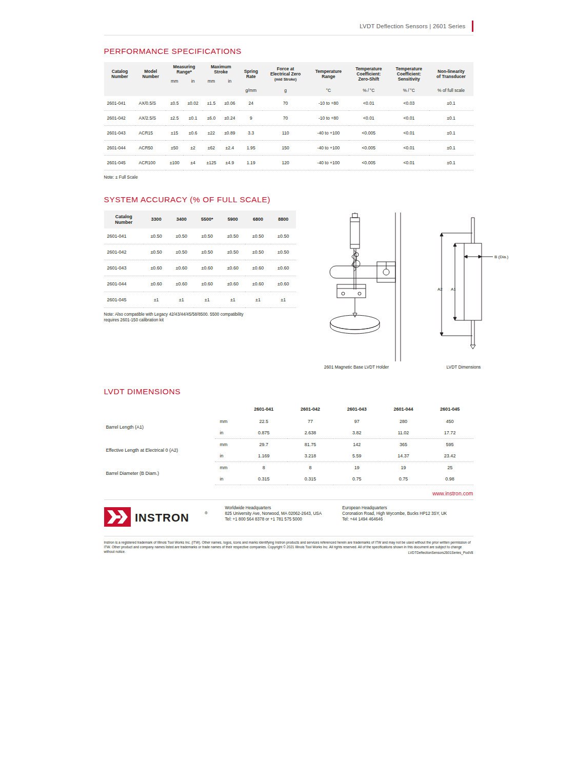LVDT Deflection Sensors | 2601 Series
Performance Specifications
| Catalog Number | Model Number | Measuring Range* | Maximum Stroke | Spring Rate | Force at Electrical Zero (mid Stroke) | Temperature Range | Temperature Coefficient: Zero-Shift | Temperature Coefficient: Sensitivity | Non-linearity of Transducer |
| --- | --- | --- | --- | --- | --- | --- | --- | --- | --- |
| mm | in | mm | in |
| | | | | | | g/mm | g | °C | % / °C | % / °C | % of full scale |
| 2601-041 | AX/0.5/S | ±0.5 | ±0.02 | ±1.5 | ±0.06 | 24 | 70 | -10 to +80 | <0.01 | <0.03 | ±0.1 |
| 2601-042 | AX/2.5/S | ±2.5 | ±0.1 | ±6.0 | ±0.24 | 9 | 70 | -10 to +80 | <0.01 | <0.01 | ±0.1 |
| 2601-043 | ACR15 | ±15 | ±0.6 | ±22 | ±0.89 | 3.3 | 110 | -40 to +100 | <0.005 | <0.01 | ±0.1 |
| 2601-044 | ACR50 | ±50 | ±2 | ±62 | ±2.4 | 1.95 | 150 | -40 to +100 | <0.005 | <0.01 | ±0.1 |
| 2601-045 | ACR100 | ±100 | ±4 | ±125 | ±4.9 | 1.19 | 120 | -40 to +100 | <0.005 | <0.01 | ±0.1 |
Note: ± Full Scale
System Accuracy (% of Full Scale)
| Catalog Number | 3300 | 3400 | 5500* | 5900 | 6800 | 8800 |
| --- | --- | --- | --- | --- | --- | --- |
| 2601-041 | ±0.50 | ±0.50 | ±0.50 | ±0.50 | ±0.50 | ±0.50 |
| 2601-042 | ±0.50 | ±0.50 | ±0.50 | ±0.50 | ±0.50 | ±0.50 |
| 2601-043 | ±0.60 | ±0.60 | ±0.60 | ±0.60 | ±0.60 | ±0.60 |
| 2601-044 | ±0.60 | ±0.60 | ±0.60 | ±0.60 | ±0.60 | ±0.60 |
| 2601-045 | ±1 | ±1 | ±1 | ±1 | ±1 | ±1 |
Note: Also compatible with Legacy 42/43/44/45/58/8500. 5500 compatibility
requires 2601-150 calibration kit
2601 Magnetic Base LVDT Holder
B (Dia.) A2 A1
LVDT Dimensions
LVDT Dimensions
| | | 2601-041 | 2601-042 | 2601-043 | 2601-044 | 2601-045 |
| --- | --- | --- | --- | --- | --- | --- |
| Barrel Length (A1) | mm | 22.5 | 77 | 97 | 280 | 450 |
| in | 0.875 | 2.638 | 3.82 | 11.02 | 17.72 |
| Effective Length at Electrical 0 (A2) | mm | 29.7 | 81.75 | 142 | 365 | 595 |
| in | 1.169 | 3.218 | 5.59 | 14.37 | 23.42 |
| Barrel Diameter (B Diam.) | mm | 8 | 8 | 19 | 19 | 25 |
| in | 0.315 | 0.315 | 0.75 | 0.75 | 0.98 |
www.instron.com
INSTRON ®
Worldwide Headquarters
825 University Ave, Norwood, MA 02062-2643, USA
Tel: +1 800 564 8378 or +1 781 575 5000
European Headquarters
Coronation Road, High Wycombe, Bucks HP12 3SY, UK
Tel: +44 1494 464646
Instron is a registered trademark of Illinois Tool Works Inc. (ITW). Other names, logos, icons and marks identifying Instron products and services referenced herein are trademarks of ITW and may not be used without the prior written permission of ITW. Other product and company names listed are trademarks or trade names of their respective companies. Copyright © 2021 Illinois Tool Works Inc. All rights reserved. All of the specifications shown in this document are subject to change without notice. LVDTDeflectionSensors2601Series_PodV8